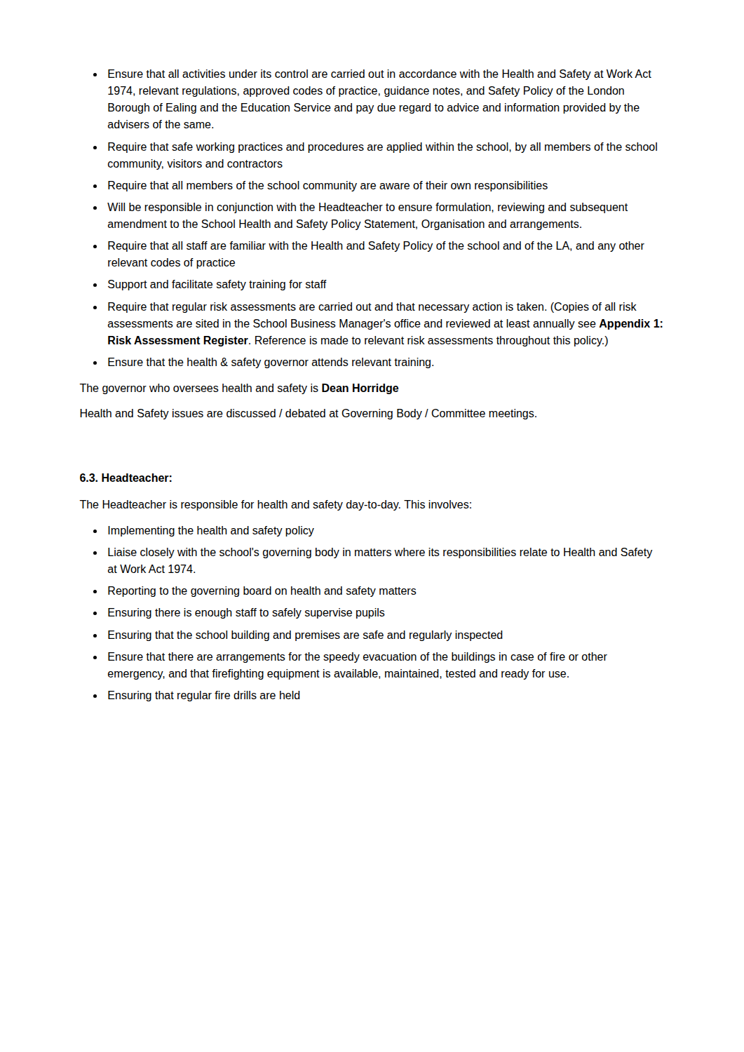Ensure that all activities under its control are carried out in accordance with the Health and Safety at Work Act 1974, relevant regulations, approved codes of practice, guidance notes, and Safety Policy of the London Borough of Ealing and the Education Service and pay due regard to advice and information provided by the advisers of the same.
Require that safe working practices and procedures are applied within the school, by all members of the school community, visitors and contractors
Require that all members of the school community are aware of their own responsibilities
Will be responsible in conjunction with the Headteacher to ensure formulation, reviewing and subsequent amendment to the School Health and Safety Policy Statement, Organisation and arrangements.
Require that all staff are familiar with the Health and Safety Policy of the school and of the LA, and any other relevant codes of practice
Support and facilitate safety training for staff
Require that regular risk assessments are carried out and that necessary action is taken. (Copies of all risk assessments are sited in the School Business Manager's office and reviewed at least annually see Appendix 1: Risk Assessment Register. Reference is made to relevant risk assessments throughout this policy.)
Ensure that the health & safety governor attends relevant training.
The governor who oversees health and safety is Dean Horridge
Health and Safety issues are discussed / debated at Governing Body / Committee meetings.
6.3. Headteacher:
The Headteacher is responsible for health and safety day-to-day. This involves:
Implementing the health and safety policy
Liaise closely with the school's governing body in matters where its responsibilities relate to Health and Safety at Work Act 1974.
Reporting to the governing board on health and safety matters
Ensuring there is enough staff to safely supervise pupils
Ensuring that the school building and premises are safe and regularly inspected
Ensure that there are arrangements for the speedy evacuation of the buildings in case of fire or other emergency, and that firefighting equipment is available, maintained, tested and ready for use.
Ensuring that regular fire drills are held